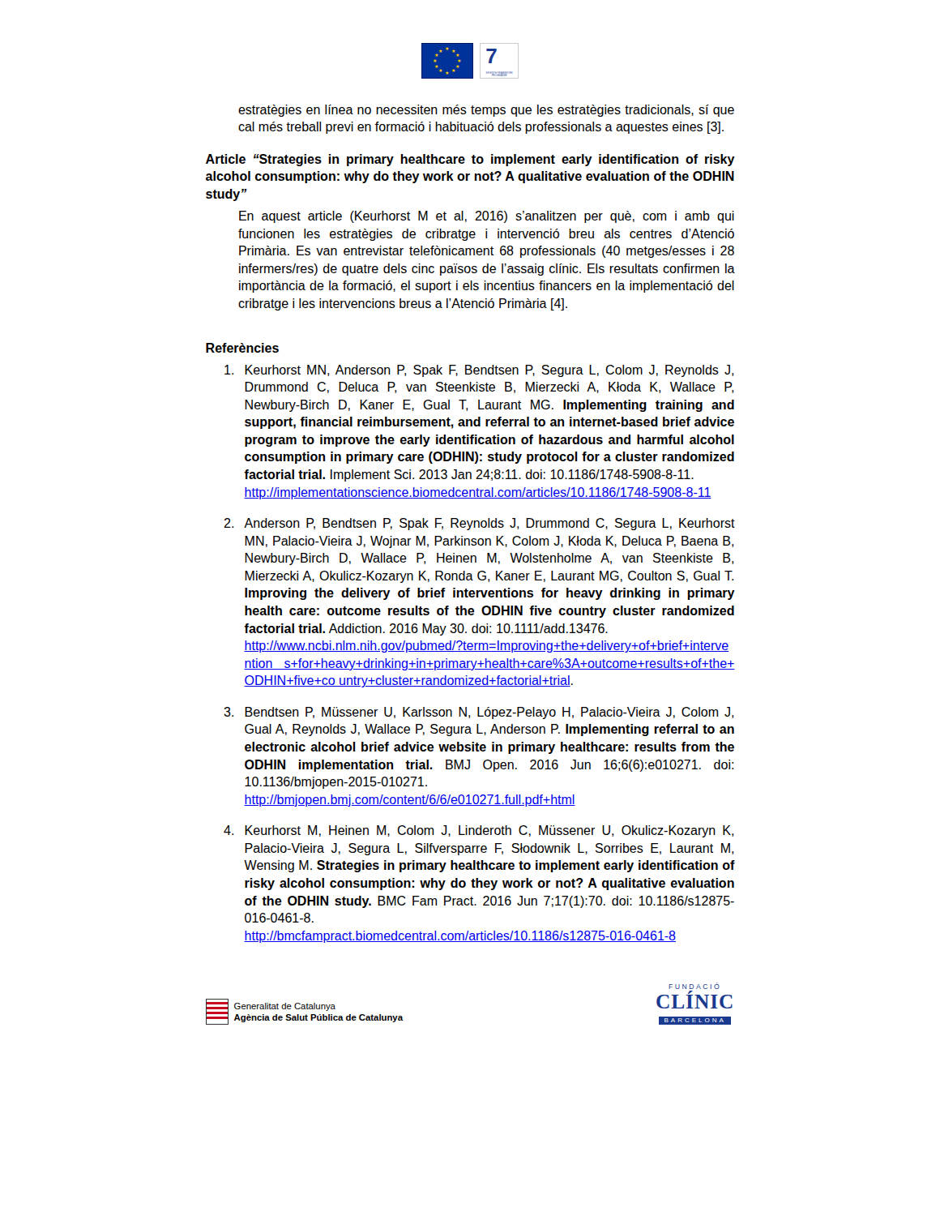★ ★ ★ ★ ★ ★ ★ ★ ★ ★ ★ ★ 7 SEVENTH FRAMEWORK
PROGRAMME
estratègies en línea no necessiten més temps que les estratègies tradicionals, sí que cal més treball previ en formació i habituació dels professionals a aquestes eines [3].
Article “Strategies in primary healthcare to implement early identification of risky alcohol consumption: why do they work or not? A qualitative evaluation of the ODHIN study”
En aquest article (Keurhorst M et al, 2016) s’analitzen per què, com i amb qui funcionen les estratègies de cribratge i intervenció breu als centres d’Atenció Primària. Es van entrevistar telefònicament 68 professionals (40 metges/esses i 28 infermers/res) de quatre dels cinc països de l’assaig clínic. Els resultats confirmen la importància de la formació, el suport i els incentius financers en la implementació del cribratge i les intervencions breus a l’Atenció Primària [4].
Referències
Keurhorst MN, Anderson P, Spak F, Bendtsen P, Segura L, Colom J, Reynolds J, Drummond C, Deluca P, van Steenkiste B, Mierzecki A, Kłoda K, Wallace P, Newbury-Birch D, Kaner E, Gual T, Laurant MG. Implementing training and support, financial reimbursement, and referral to an internet-based brief advice program to improve the early identification of hazardous and harmful alcohol consumption in primary care (ODHIN): study protocol for a cluster randomized factorial trial. Implement Sci. 2013 Jan 24;8:11. doi: 10.1186/1748-5908-8-11.
http://implementationscience.biomedcentral.com/articles/10.1186/1748-5908-8-11
Anderson P, Bendtsen P, Spak F, Reynolds J, Drummond C, Segura L, Keurhorst MN, Palacio-Vieira J, Wojnar M, Parkinson K, Colom J, Kłoda K, Deluca P, Baena B, Newbury-Birch D, Wallace P, Heinen M, Wolstenholme A, van Steenkiste B, Mierzecki A, Okulicz-Kozaryn K, Ronda G, Kaner E, Laurant MG, Coulton S, Gual T. Improving the delivery of brief interventions for heavy drinking in primary health care: outcome results of the ODHIN five country cluster randomized factorial trial. Addiction. 2016 May 30. doi: 10.1111/add.13476.
http://www.ncbi.nlm.nih.gov/pubmed/?term=Improving+the+delivery+of+brief+intervention s+for+heavy+drinking+in+primary+health+care%3A+outcome+results+of+the+ODHIN+five+co untry+cluster+randomized+factorial+trial.
Bendtsen P, Müssener U, Karlsson N, López-Pelayo H, Palacio-Vieira J, Colom J, Gual A, Reynolds J, Wallace P, Segura L, Anderson P. Implementing referral to an electronic alcohol brief advice website in primary healthcare: results from the ODHIN implementation trial. BMJ Open. 2016 Jun 16;6(6):e010271. doi: 10.1136/bmjopen-2015-010271.
http://bmjopen.bmj.com/content/6/6/e010271.full.pdf+html
Keurhorst M, Heinen M, Colom J, Linderoth C, Müssener U, Okulicz-Kozaryn K, Palacio-Vieira J, Segura L, Silfversparre F, Słodownik L, Sorribes E, Laurant M, Wensing M. Strategies in primary healthcare to implement early identification of risky alcohol consumption: why do they work or not? A qualitative evaluation of the ODHIN study. BMC Fam Pract. 2016 Jun 7;17(1):70. doi: 10.1186/s12875-016-0461-8.
http://bmcfampract.biomedcentral.com/articles/10.1186/s12875-016-0461-8
Generalitat de Catalunya
Agència de Salut Pública de Catalunya
FUNDACIÓ
CLÍNIC
BARCELONA